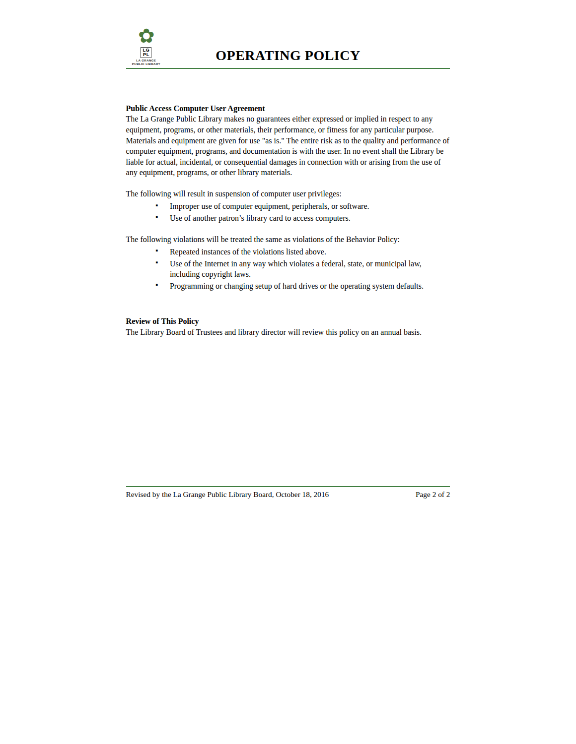✿ LG
PL LA GRANGE
PUBLIC LIBRARY
OPERATING POLICY
Public Access Computer User Agreement
The La Grange Public Library makes no guarantees either expressed or implied in respect to any equipment, programs, or other materials, their performance, or fitness for any particular purpose. Materials and equipment are given for use "as is." The entire risk as to the quality and performance of computer equipment, programs, and documentation is with the user. In no event shall the Library be liable for actual, incidental, or consequential damages in connection with or arising from the use of any equipment, programs, or other library materials.
The following will result in suspension of computer user privileges:
Improper use of computer equipment, peripherals, or software.
Use of another patron’s library card to access computers.
The following violations will be treated the same as violations of the Behavior Policy:
Repeated instances of the violations listed above.
Use of the Internet in any way which violates a federal, state, or municipal law, including copyright laws.
Programming or changing setup of hard drives or the operating system defaults.
Review of This Policy
The Library Board of Trustees and library director will review this policy on an annual basis.
Revised by the La Grange Public Library Board, October 18, 2016 Page 2 of 2